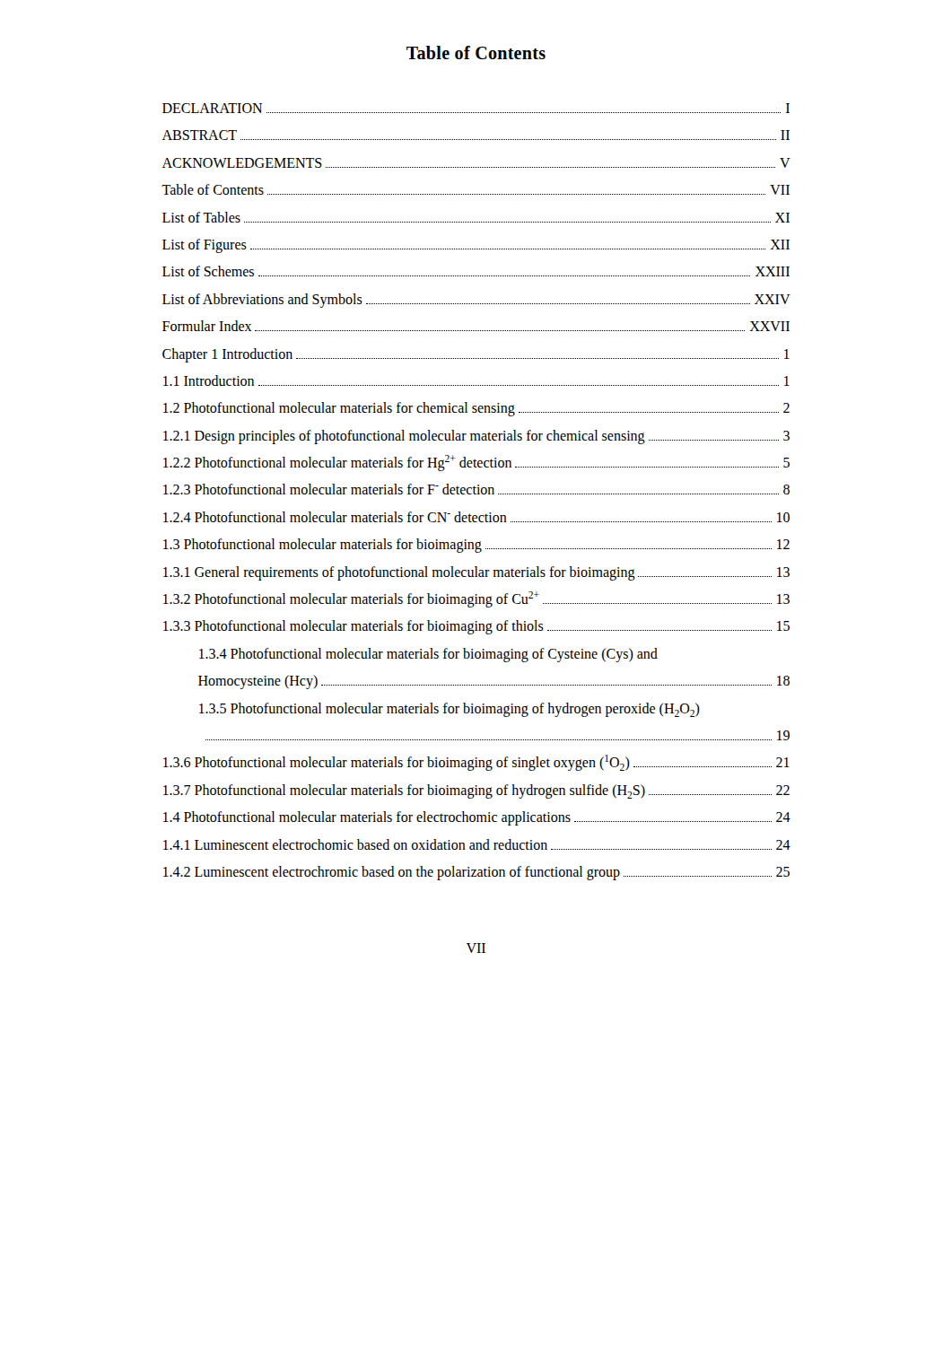Table of Contents
DECLARATION I
ABSTRACT II
ACKNOWLEDGEMENTS V
Table of Contents VII
List of Tables XI
List of Figures XII
List of Schemes XXIII
List of Abbreviations and Symbols XXIV
Formular Index XXVII
Chapter 1 Introduction 1
1.1 Introduction 1
1.2 Photofunctional molecular materials for chemical sensing 2
1.2.1 Design principles of photofunctional molecular materials for chemical sensing 3
1.2.2 Photofunctional molecular materials for Hg2+ detection 5
1.2.3 Photofunctional molecular materials for F- detection 8
1.2.4 Photofunctional molecular materials for CN- detection 10
1.3 Photofunctional molecular materials for bioimaging 12
1.3.1 General requirements of photofunctional molecular materials for bioimaging 13
1.3.2 Photofunctional molecular materials for bioimaging of Cu2+ 13
1.3.3 Photofunctional molecular materials for bioimaging of thiols 15
1.3.4 Photofunctional molecular materials for bioimaging of Cysteine (Cys) and Homocysteine (Hcy) 18
1.3.5 Photofunctional molecular materials for bioimaging of hydrogen peroxide (H2O2) 19
1.3.6 Photofunctional molecular materials for bioimaging of singlet oxygen (1O2) 21
1.3.7 Photofunctional molecular materials for bioimaging of hydrogen sulfide (H2S) 22
1.4 Photofunctional molecular materials for electrochomic applications 24
1.4.1 Luminescent electrochomic based on oxidation and reduction 24
1.4.2 Luminescent electrochromic based on the polarization of functional group 25
VII